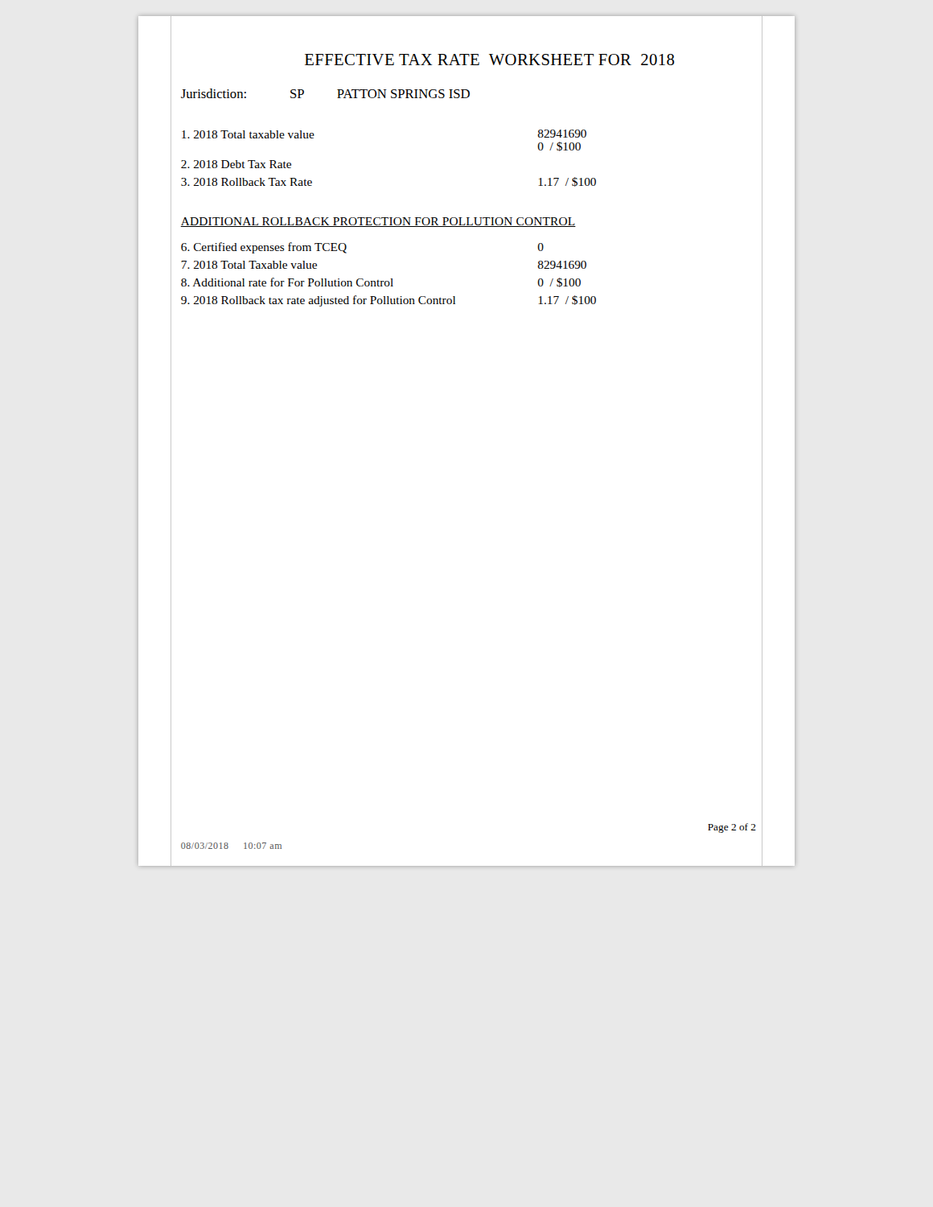EFFECTIVE TAX RATE WORKSHEET FOR 2018
Jurisdiction: SP PATTON SPRINGS ISD
| 1. 2018 Total taxable value | 82941690 0 / $100 |
| 2. 2018 Debt Tax Rate | |
| 3. 2018 Rollback Tax Rate | 1.17 / $100 |
ADDITIONAL ROLLBACK PROTECTION FOR POLLUTION CONTROL
| 6. Certified expenses from TCEQ | 0 |
| 7. 2018 Total Taxable value | 82941690 |
| 8. Additional rate for For Pollution Control | 0 / $100 |
| 9. 2018 Rollback tax rate adjusted for Pollution Control | 1.17 / $100 |
Page 2 of 2
08/03/2018 10:07 am